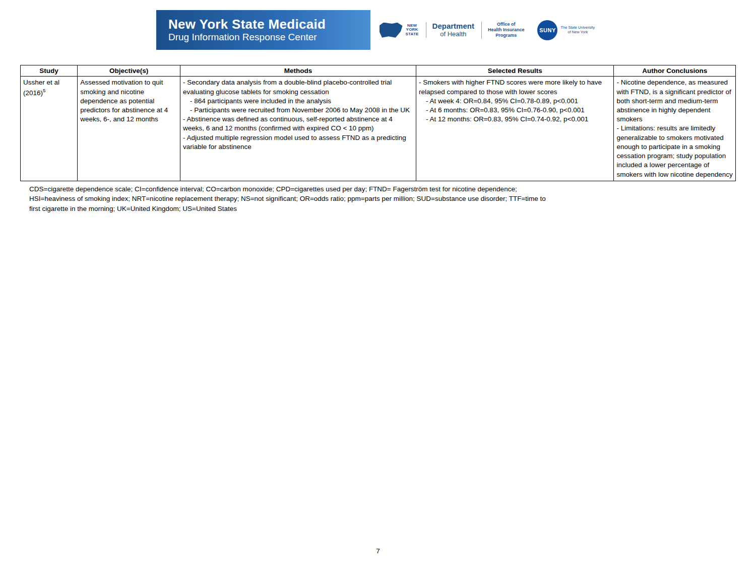New York State Medicaid
Drug Information Response Center
NEW
YORK
STATE
Department
of Health
Office of
Health Insurance
Programs
SUNY
The State University
of New York
| Study | Objective(s) | Methods | Selected Results | Author Conclusions |
| --- | --- | --- | --- | --- |
| Ussher et al (2016) 5 | Assessed motivation to quit smoking and nicotine dependence as potential predictors for abstinence at 4 weeks, 6-, and 12 months | - Secondary data analysis from a double-blind placebo-controlled trial evaluating glucose tablets for smoking cessation - 864 participants were included in the analysis - Participants were recruited from November 2006 to May 2008 in the UK - Abstinence was defined as continuous, self-reported abstinence at 4 weeks, 6 and 12 months (confirmed with expired CO < 10 ppm) - Adjusted multiple regression model used to assess FTND as a predicting variable for abstinence | - Smokers with higher FTND scores were more likely to have relapsed compared to those with lower scores - At week 4: OR=0.84, 95% CI=0.78-0.89, p<0.001 - At 6 months: OR=0.83, 95% CI=0.76-0.90, p<0.001 - At 12 months: OR=0.83, 95% CI=0.74-0.92, p<0.001 | - Nicotine dependence, as measured with FTND, is a significant predictor of both short-term and medium-term abstinence in highly dependent smokers - Limitations: results are limitedly generalizable to smokers motivated enough to participate in a smoking cessation program; study population included a lower percentage of smokers with low nicotine dependency |
CDS=cigarette dependence scale; CI=confidence interval; CO=carbon monoxide; CPD=cigarettes used per day; FTND= Fagerström test for nicotine dependence;
HSI=heaviness of smoking index; NRT=nicotine replacement therapy; NS=not significant; OR=odds ratio; ppm=parts per million; SUD=substance use disorder; TTF=time to
first cigarette in the morning; UK=United Kingdom; US=United States
7